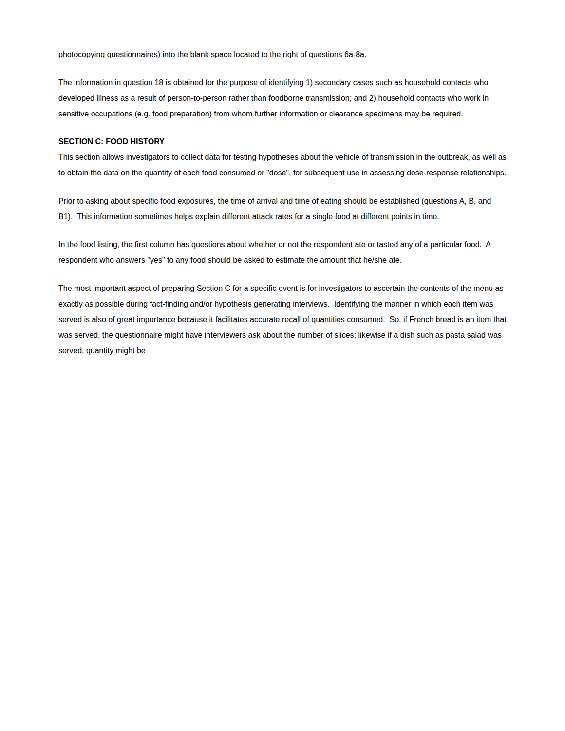photocopying questionnaires) into the blank space located to the right of questions 6a-8a.
The information in question 18 is obtained for the purpose of identifying 1) secondary cases such as household contacts who developed illness as a result of person-to-person rather than foodborne transmission; and 2) household contacts who work in sensitive occupations (e.g. food preparation) from whom further information or clearance specimens may be required.
SECTION C: FOOD HISTORY
This section allows investigators to collect data for testing hypotheses about the vehicle of transmission in the outbreak, as well as to obtain the data on the quantity of each food consumed or "dose", for subsequent use in assessing dose-response relationships.
Prior to asking about specific food exposures, the time of arrival and time of eating should be established (questions A, B, and B1). This information sometimes helps explain different attack rates for a single food at different points in time.
In the food listing, the first column has questions about whether or not the respondent ate or tasted any of a particular food. A respondent who answers "yes" to any food should be asked to estimate the amount that he/she ate.
The most important aspect of preparing Section C for a specific event is for investigators to ascertain the contents of the menu as exactly as possible during fact-finding and/or hypothesis generating interviews. Identifying the manner in which each item was served is also of great importance because it facilitates accurate recall of quantities consumed. So, if French bread is an item that was served, the questionnaire might have interviewers ask about the number of slices; likewise if a dish such as pasta salad was served, quantity might be